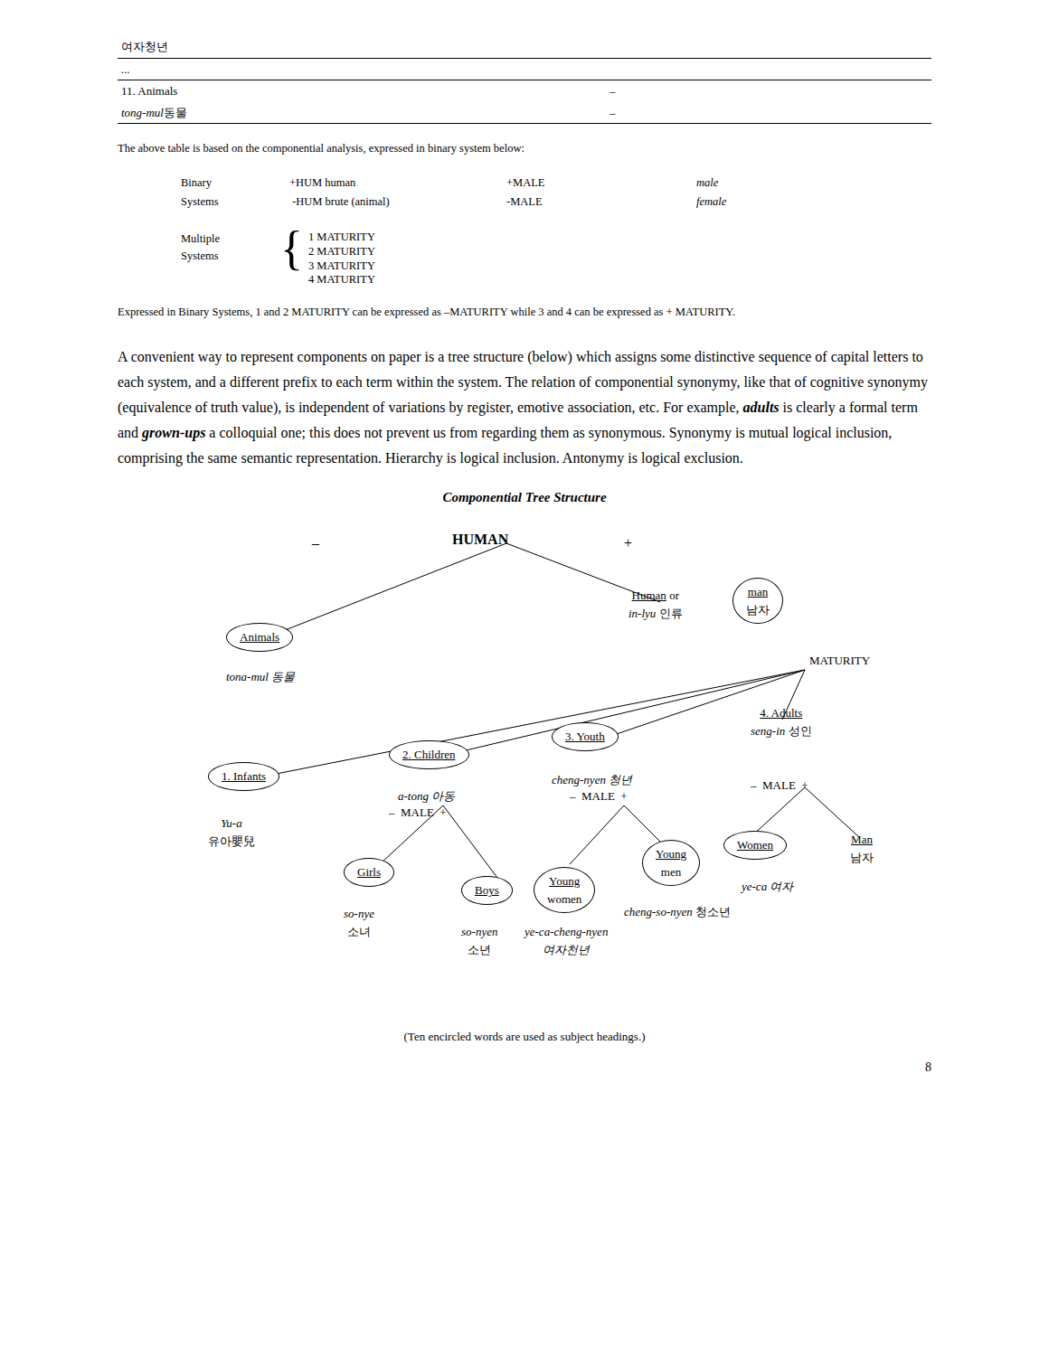| 여자청년 | |
| ... | |
| 11. Animals | – |
| tong-mul 동물 | – |
The above table is based on the componential analysis, expressed in binary system below:
| Binary | +HUM human | +MALE | male |
| Systems | -HUM brute (animal) | -MALE | female |
Multiple
Systems
{
1 MATURITY
2 MATURITY
3 MATURITY
4 MATURITY
Expressed in Binary Systems, 1 and 2 MATURITY can be expressed as –MATURITY while 3 and 4 can be expressed as + MATURITY.
A convenient way to represent components on paper is a tree structure (below) which assigns some distinctive sequence of capital letters to each system, and a different prefix to each term within the system. The relation of componential synonymy, like that of cognitive synonymy (equivalence of truth value), is independent of variations by register, emotive association, etc. For example, adults is clearly a formal term and grown-ups a colloquial one; this does not prevent us from regarding them as synonymous. Synonymy is mutual logical inclusion, comprising the same semantic representation. Hierarchy is logical inclusion. Antonymy is logical exclusion.
Componential Tree Structure
–
HUMAN
+
Human or
in-lyu 인류
man
남자
Animals
tona-mul 동물
MATURITY
4. Adults
seng-in 성인
1. Infants
Yu-a
유아嬰兒
2. Children
a-tong 아동
3. Youth
cheng-nyen 청년
– MALE +
– MALE +
– MALE +
Girls
so-nye
소녀
Boys
so-nyen
소년
Young
women
ye-ca-cheng-nyen
여자천년
Young
men
cheng-so-nyen 청소년
Women
ye-ca 여자
Man
남자
(Ten encircled words are used as subject headings.)
8